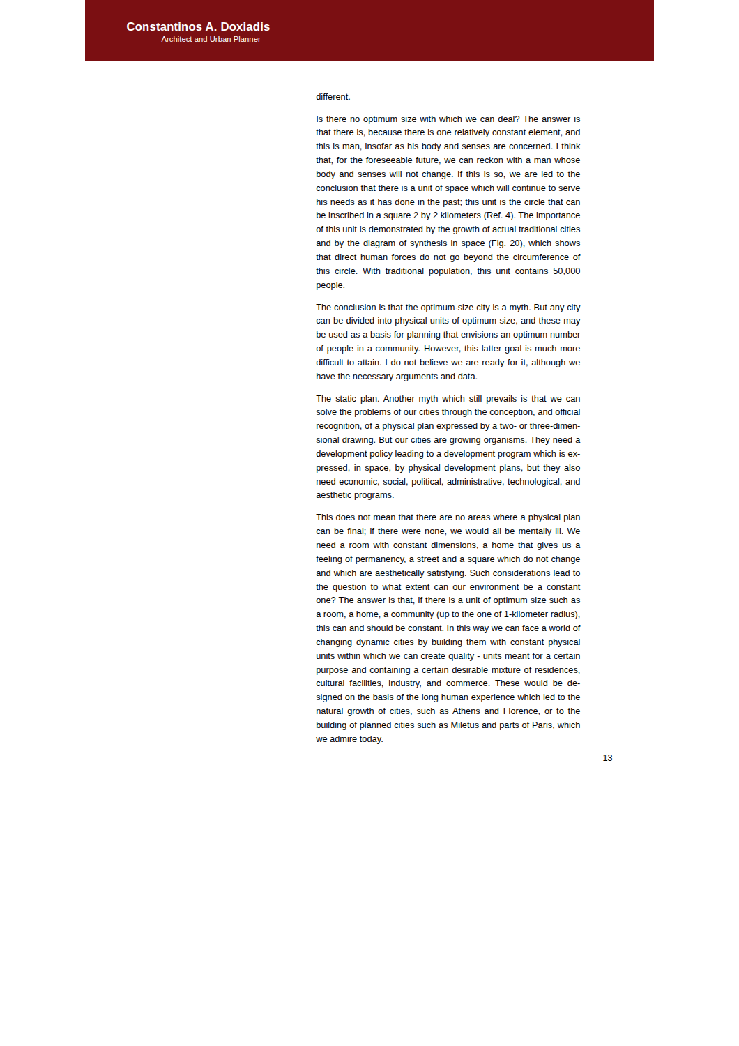Constantinos A. Doxiadis
Architect and Urban Planner
different.
Is there no optimum size with which we can deal? The answer is that there is, because there is one relatively constant element, and this is man, insofar as his body and senses are concerned. I think that, for the foreseeable future, we can reckon with a man whose body and senses will not change. If this is so, we are led to the conclusion that there is a unit of space which will continue to serve his needs as it has done in the past; this unit is the circle that can be inscribed in a square 2 by 2 kilometers (Ref. 4). The importance of this unit is demonstrated by the growth of actual traditional cities and by the diagram of synthesis in space (Fig. 20), which shows that direct human forces do not go beyond the circumference of this circle. With traditional population, this unit contains 50,000 people.
The conclusion is that the optimum-size city is a myth. But any city can be divided into physical units of optimum size, and these may be used as a basis for planning that envisions an optimum number of people in a community. However, this latter goal is much more difficult to attain. I do not believe we are ready for it, although we have the necessary arguments and data.
The static plan. Another myth which still prevails is that we can solve the problems of our cities through the conception, and official recognition, of a physical plan expressed by a two- or three-dimensional drawing. But our cities are growing organisms. They need a development policy leading to a development program which is expressed, in space, by physical development plans, but they also need economic, social, political, administrative, technological, and aesthetic programs.
This does not mean that there are no areas where a physical plan can be final; if there were none, we would all be mentally ill. We need a room with constant dimensions, a home that gives us a feeling of permanency, a street and a square which do not change and which are aesthetically satisfying. Such considerations lead to the question to what extent can our environment be a constant one? The answer is that, if there is a unit of optimum size such as a room, a home, a community (up to the one of 1-kilometer radius), this can and should be constant. In this way we can face a world of changing dynamic cities by building them with constant physical units within which we can create quality - units meant for a certain purpose and containing a certain desirable mixture of residences, cultural facilities, industry, and commerce. These would be designed on the basis of the long human experience which led to the natural growth of cities, such as Athens and Florence, or to the building of planned cities such as Miletus and parts of Paris, which we admire today.
13